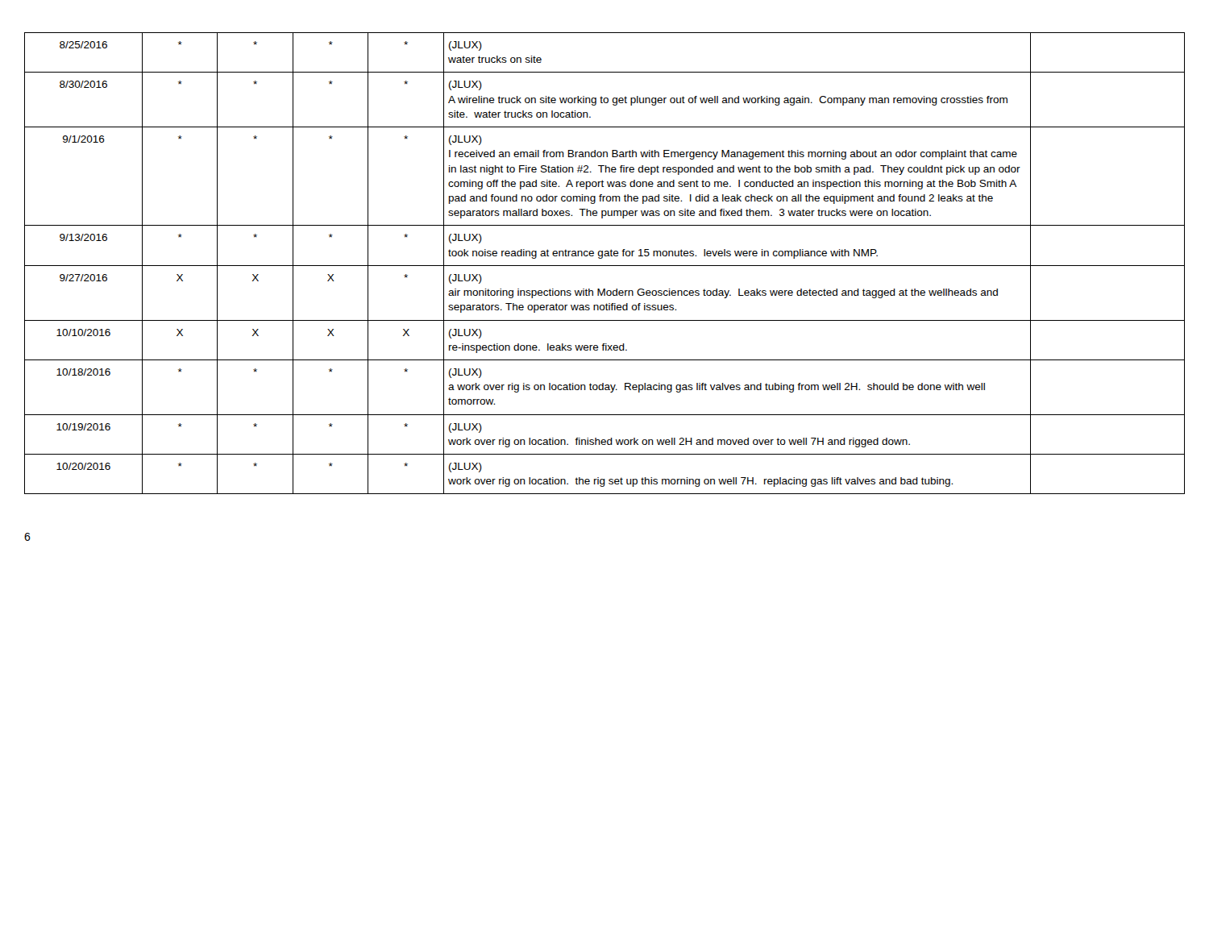| 8/25/2016 | * | * | * | * | (JLUX) water trucks on site | |
| 8/30/2016 | * | * | * | * | (JLUX) A wireline truck on site working to get plunger out of well and working again. Company man removing crossties from site. water trucks on location. | |
| 9/1/2016 | * | * | * | * | (JLUX) I received an email from Brandon Barth with Emergency Management this morning about an odor complaint that came in last night to Fire Station #2. The fire dept responded and went to the bob smith a pad. They couldnt pick up an odor coming off the pad site. A report was done and sent to me. I conducted an inspection this morning at the Bob Smith A pad and found no odor coming from the pad site. I did a leak check on all the equipment and found 2 leaks at the separators mallard boxes. The pumper was on site and fixed them. 3 water trucks were on location. | |
| 9/13/2016 | * | * | * | * | (JLUX) took noise reading at entrance gate for 15 monutes. levels were in compliance with NMP. | |
| 9/27/2016 | X | X | X | * | (JLUX) air monitoring inspections with Modern Geosciences today. Leaks were detected and tagged at the wellheads and separators. The operator was notified of issues. | |
| 10/10/2016 | X | X | X | X | (JLUX) re-inspection done. leaks were fixed. | |
| 10/18/2016 | * | * | * | * | (JLUX) a work over rig is on location today. Replacing gas lift valves and tubing from well 2H. should be done with well tomorrow. | |
| 10/19/2016 | * | * | * | * | (JLUX) work over rig on location. finished work on well 2H and moved over to well 7H and rigged down. | |
| 10/20/2016 | * | * | * | * | (JLUX) work over rig on location. the rig set up this morning on well 7H. replacing gas lift valves and bad tubing. | |
6